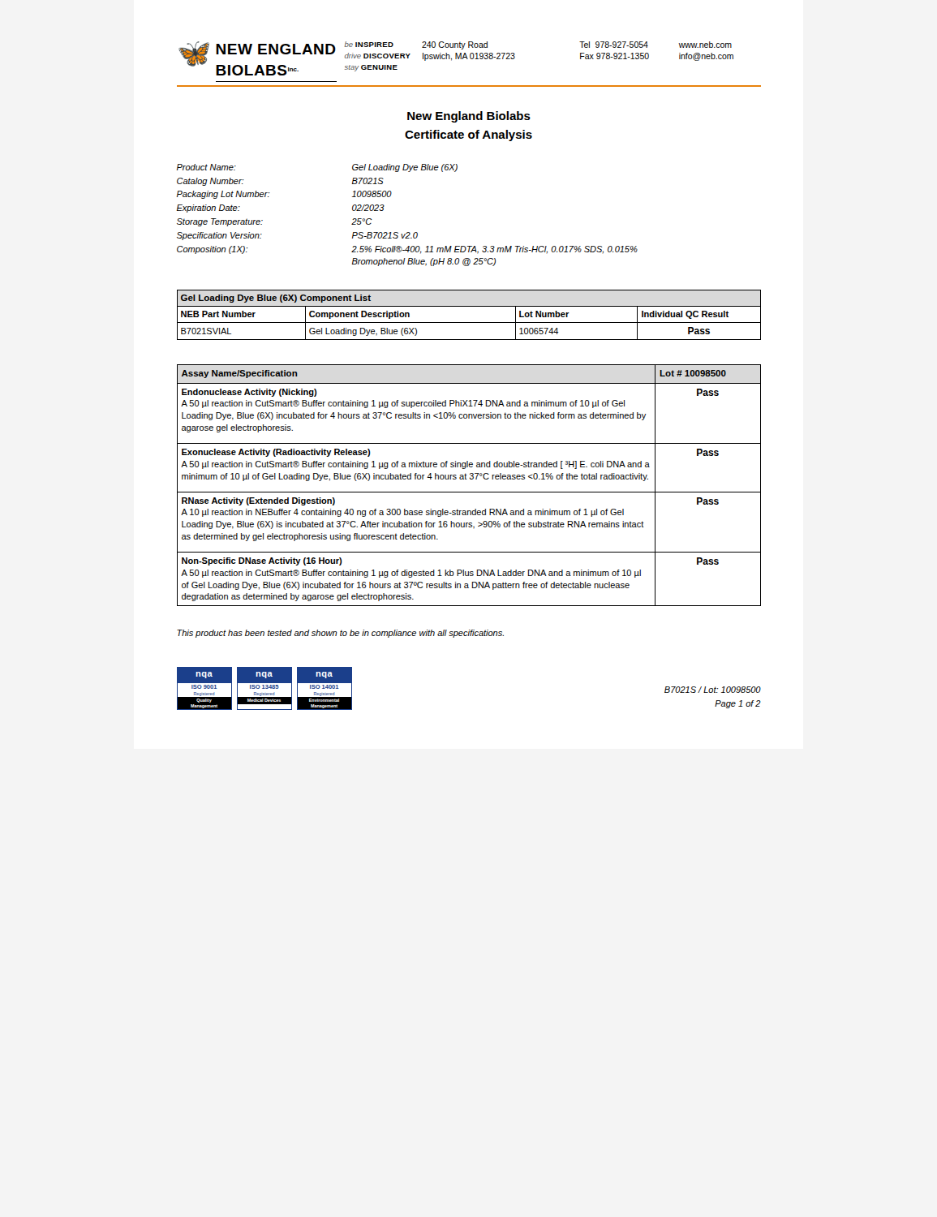| 🦋 NEW ENGLAND BIOLABS Inc. be INSPIRED drive DISCOVERY stay GENUINE | 240 County Road Ipswich, MA 01938-2723 | Tel 978-927-5054 Fax 978-921-1350 | www.neb.com info@neb.com |
New England Biolabs
Certificate of Analysis
| Product Name: | Gel Loading Dye Blue (6X) |
| Catalog Number: | B7021S |
| Packaging Lot Number: | 10098500 |
| Expiration Date: | 02/2023 |
| Storage Temperature: | 25°C |
| Specification Version: | PS-B7021S v2.0 |
| Composition (1X): | 2.5% Ficoll®-400, 11 mM EDTA, 3.3 mM Tris-HCl, 0.017% SDS, 0.015% Bromophenol Blue, (pH 8.0 @ 25°C) |
| Gel Loading Dye Blue (6X) Component List |
| --- |
| NEB Part Number | Component Description | Lot Number | Individual QC Result |
| B7021SVIAL | Gel Loading Dye, Blue (6X) | 10065744 | Pass |
| Assay Name/Specification | Lot # 10098500 |
| --- | --- |
| Endonuclease Activity (Nicking) A 50 µl reaction in CutSmart® Buffer containing 1 µg of supercoiled PhiX174 DNA and a minimum of 10 µl of Gel Loading Dye, Blue (6X) incubated for 4 hours at 37°C results in <10% conversion to the nicked form as determined by agarose gel electrophoresis. | Pass |
| Exonuclease Activity (Radioactivity Release) A 50 µl reaction in CutSmart® Buffer containing 1 µg of a mixture of single and double-stranded [ ³H] E. coli DNA and a minimum of 10 µl of Gel Loading Dye, Blue (6X) incubated for 4 hours at 37°C releases <0.1% of the total radioactivity. | Pass |
| RNase Activity (Extended Digestion) A 10 µl reaction in NEBuffer 4 containing 40 ng of a 300 base single-stranded RNA and a minimum of 1 µl of Gel Loading Dye, Blue (6X) is incubated at 37°C. After incubation for 16 hours, >90% of the substrate RNA remains intact as determined by gel electrophoresis using fluorescent detection. | Pass |
| Non-Specific DNase Activity (16 Hour) A 50 µl reaction in CutSmart® Buffer containing 1 µg of digested 1 kb Plus DNA Ladder DNA and a minimum of 10 µl of Gel Loading Dye, Blue (6X) incubated for 16 hours at 37ºC results in a DNA pattern free of detectable nuclease degradation as determined by agarose gel electrophoresis. | Pass |
This product has been tested and shown to be in compliance with all specifications.
| nqa ISO 9001 Registered Quality Management nqa ISO 13485 Registered Medical Devices nqa ISO 14001 Registered Environmental Management | B7021S / Lot: 10098500 Page 1 of 2 |